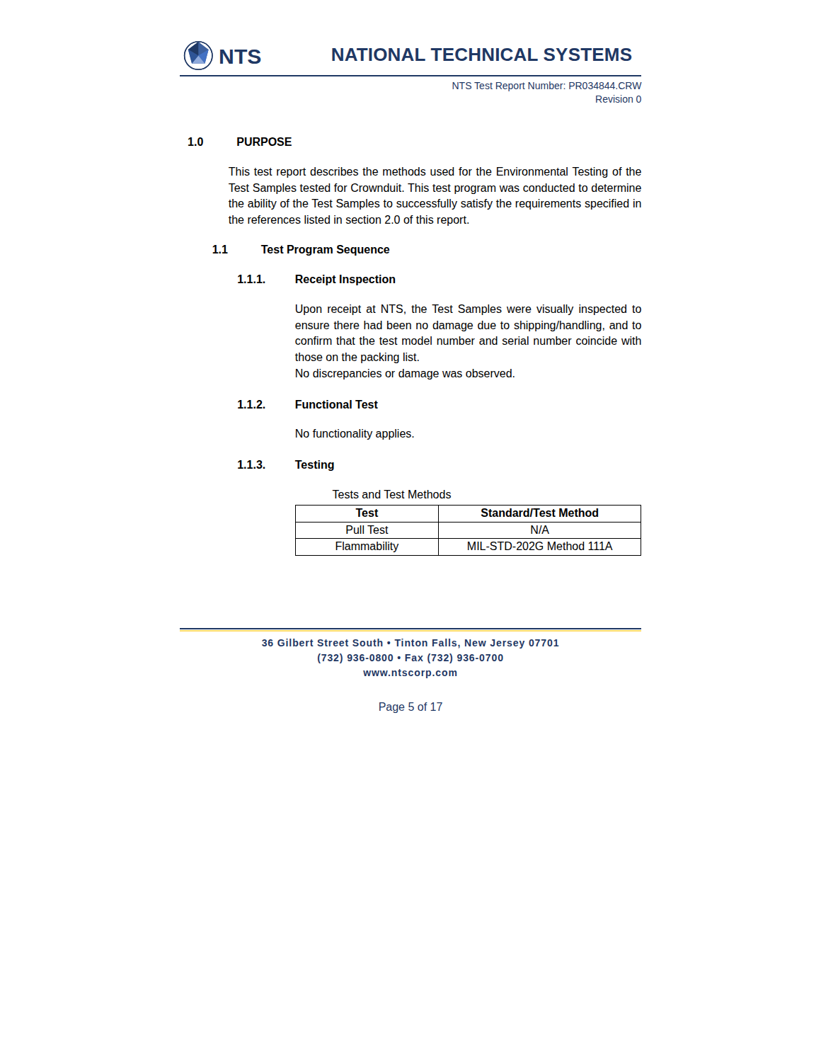NTS
NATIONAL TECHNICAL SYSTEMS
NTS Test Report Number: PR034844.CRW
Revision 0
1.0
PURPOSE
This test report describes the methods used for the Environmental Testing of the Test Samples tested for Crownduit. This test program was conducted to determine the ability of the Test Samples to successfully satisfy the requirements specified in the references listed in section 2.0 of this report.
1.1
Test Program Sequence
1.1.1.
Receipt Inspection
Upon receipt at NTS, the Test Samples were visually inspected to ensure there had been no damage due to shipping/handling, and to confirm that the test model number and serial number coincide with those on the packing list.
No discrepancies or damage was observed.
1.1.2.
Functional Test
No functionality applies.
1.1.3.
Testing
Tests and Test Methods
| Test | Standard/Test Method |
| --- | --- |
| Pull Test | N/A |
| Flammability | MIL-STD-202G Method 111A |
36 Gilbert Street South • Tinton Falls, New Jersey 07701
(732) 936-0800 • Fax (732) 936-0700
www.ntscorp.com
Page 5 of 17